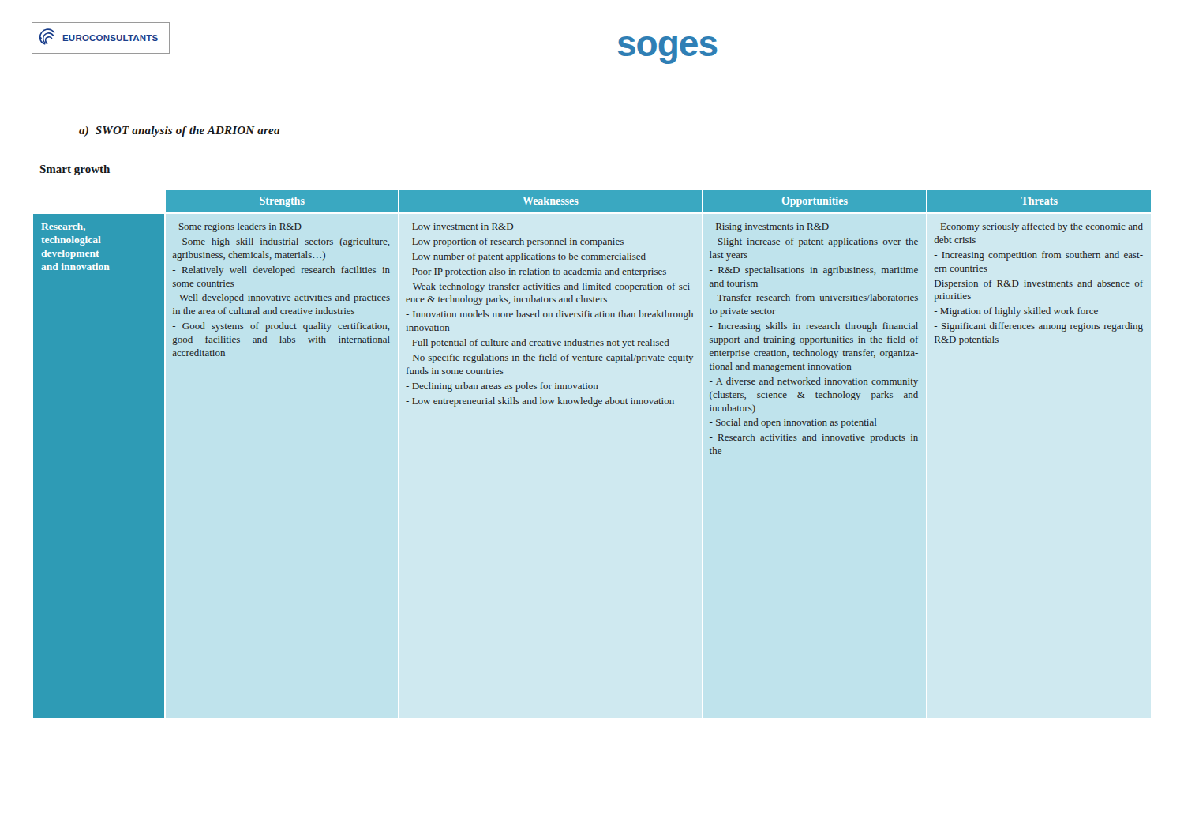EUROCONSULTANTS
soges
a) SWOT analysis of the ADRION area
Smart growth
| | Strengths | Weaknesses | Opportunities | Threats |
| --- | --- | --- | --- | --- |
| Research, technological development and innovation | - Some regions leaders in R&D - Some high skill industrial sectors (agriculture, agribusiness, chemicals, materials…) - Relatively well developed research facilities in some countries - Well developed innovative activities and practices in the area of cultural and creative industries - Good systems of product quality certification, good facilities and labs with international accreditation | - Low investment in R&D - Low proportion of research personnel in companies - Low number of patent applications to be commercialised - Poor IP protection also in relation to academia and enterprises - Weak technology transfer activities and limited cooperation of science & technology parks, incubators and clusters - Innovation models more based on diversification than breakthrough innovation - Full potential of culture and creative industries not yet realised - No specific regulations in the field of venture capital/private equity funds in some countries - Declining urban areas as poles for innovation - Low entrepreneurial skills and low knowledge about innovation | - Rising investments in R&D - Slight increase of patent applications over the last years - R&D specialisations in agribusiness, maritime and tourism - Transfer research from universities/laboratories to private sector - Increasing skills in research through financial support and training opportunities in the field of enterprise creation, technology transfer, organizational and management innovation - A diverse and networked innovation community (clusters, science & technology parks and incubators) - Social and open innovation as potential - Research activities and innovative products in the | - Economy seriously affected by the economic and debt crisis - Increasing competition from southern and eastern countries Dispersion of R&D investments and absence of priorities - Migration of highly skilled work force - Significant differences among regions regarding R&D potentials |